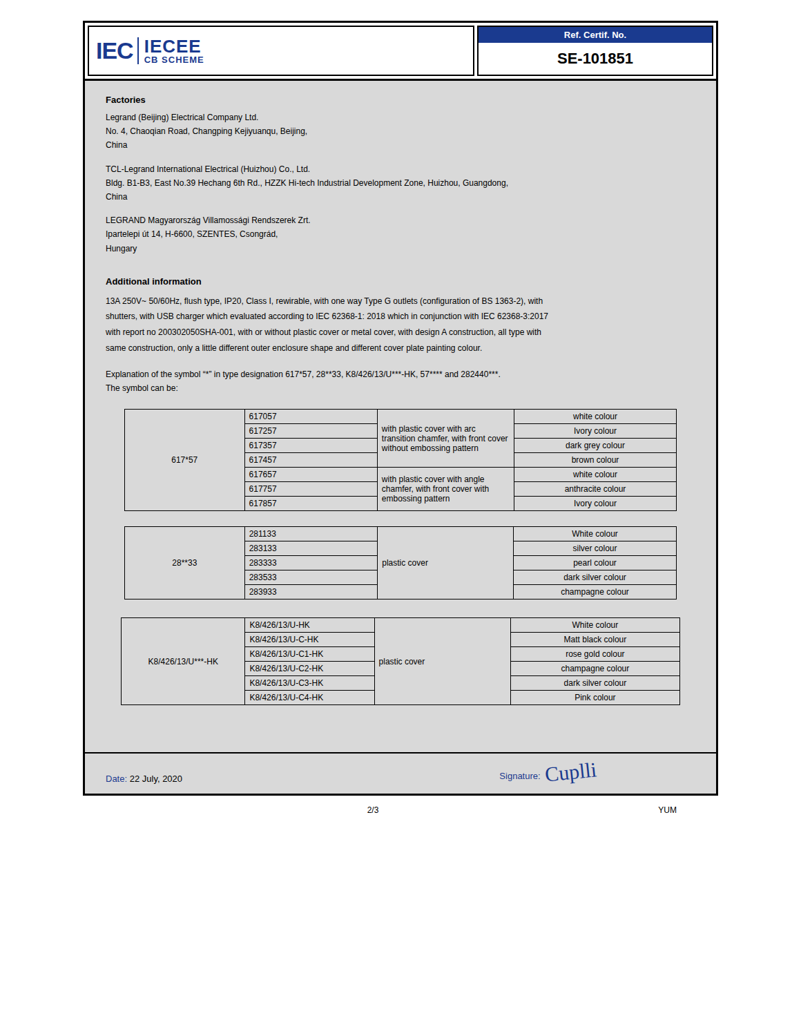IEC
IECEE
CB SCHEME
Ref. Certif. No.
SE-101851
Factories
Legrand (Beijing) Electrical Company Ltd.
No. 4, Chaoqian Road, Changping Kejiyuanqu, Beijing,
China
TCL-Legrand International Electrical (Huizhou) Co., Ltd.
Bldg. B1-B3, East No.39 Hechang 6th Rd., HZZK Hi-tech Industrial Development Zone, Huizhou, Guangdong,
China
LEGRAND Magyarország Villamossági Rendszerek Zrt.
Ipartelepi út 14, H-6600, SZENTES, Csongrád,
Hungary
Additional information
13A 250V~ 50/60Hz, flush type, IP20, Class I, rewirable, with one way Type G outlets (configuration of BS 1363-2), with
shutters, with USB charger which evaluated according to IEC 62368-1: 2018 which in conjunction with IEC 62368-3:2017
with report no 200302050SHA-001, with or without plastic cover or metal cover, with design A construction, all type with
same construction, only a little different outer enclosure shape and different cover plate painting colour.
Explanation of the symbol “*” in type designation 617*57, 28**33, K8/426/13/U***-HK, 57**** and 282440***.
The symbol can be:
| 617*57 | 617057 | with plastic cover with arc transition chamfer, with front cover without embossing pattern | white colour |
| 617257 | Ivory colour |
| 617357 | dark grey colour |
| 617457 | brown colour |
| 617657 | with plastic cover with angle chamfer, with front cover with embossing pattern | white colour |
| 617757 | anthracite colour |
| 617857 | Ivory colour |
| 28**33 | 281133 | plastic cover | White colour |
| 283133 | silver colour |
| 283333 | pearl colour |
| 283533 | dark silver colour |
| 283933 | champagne colour |
| K8/426/13/U***-HK | K8/426/13/U-HK | plastic cover | White colour |
| K8/426/13/U-C-HK | Matt black colour |
| K8/426/13/U-C1-HK | rose gold colour |
| K8/426/13/U-C2-HK | champagne colour |
| K8/426/13/U-C3-HK | dark silver colour |
| K8/426/13/U-C4-HK | Pink colour |
Date: 22 July, 2020
Signature: Cuplli
2/3
YUM